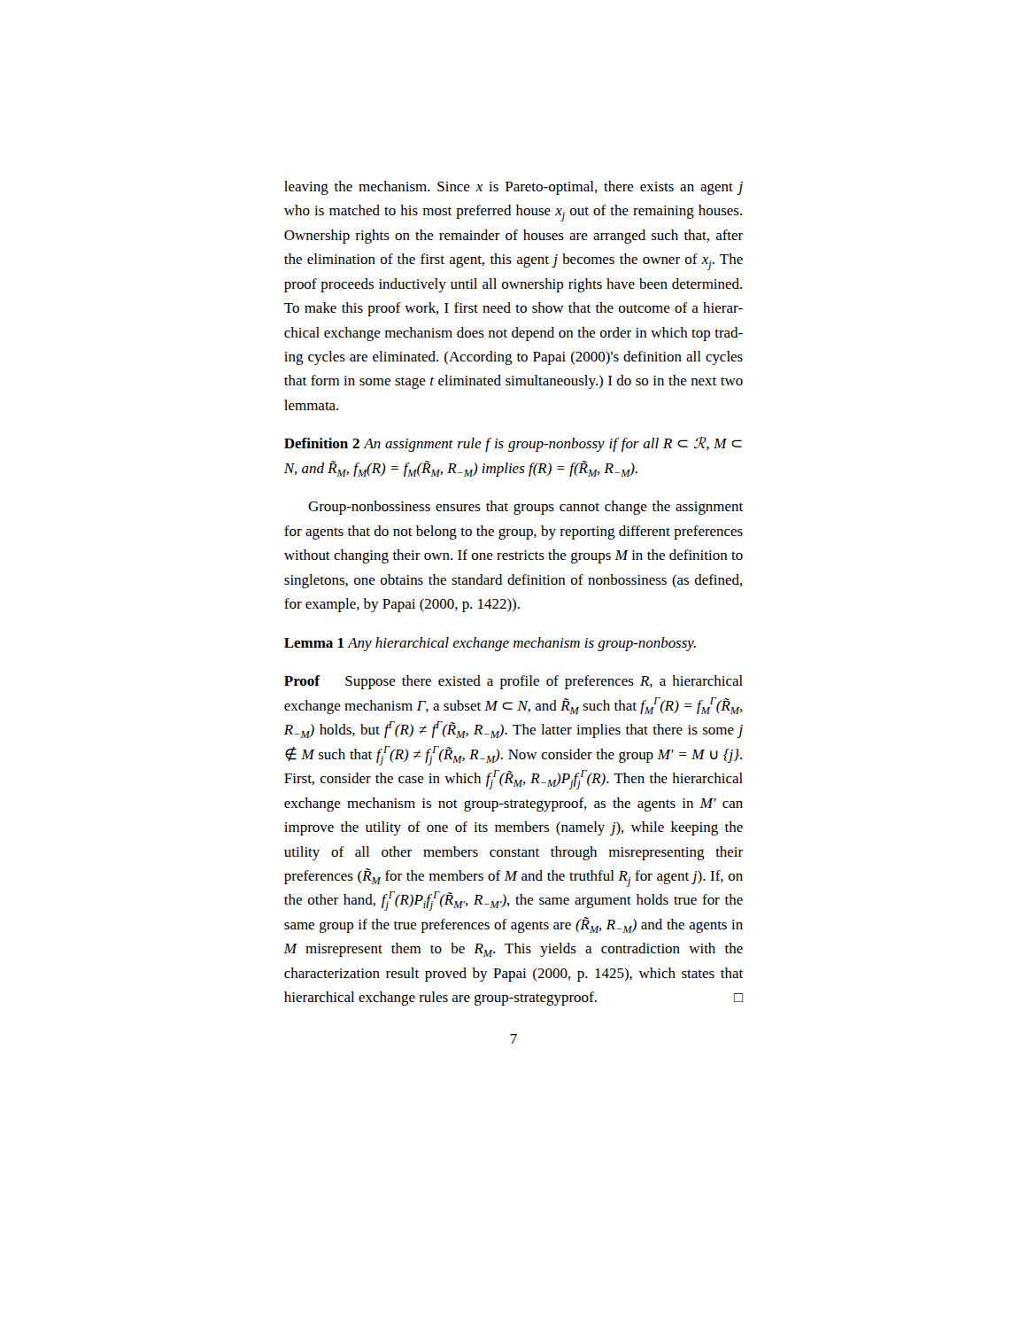leaving the mechanism. Since x is Pareto-optimal, there exists an agent j who is matched to his most preferred house xj out of the remaining houses. Ownership rights on the remainder of houses are arranged such that, after the elimination of the first agent, this agent j becomes the owner of xj. The proof proceeds inductively until all ownership rights have been determined. To make this proof work, I first need to show that the outcome of a hierarchical exchange mechanism does not depend on the order in which top trading cycles are eliminated. (According to Papai (2000)'s definition all cycles that form in some stage t eliminated simultaneously.) I do so in the next two lemmata.
Definition 2 An assignment rule f is group-nonbossy if for all R ⊂ ℛ, M ⊂ N, and R̃M, fM(R) = fM(R̃M, R−M) implies f(R) = f(R̃M, R−M).
Group-nonbossiness ensures that groups cannot change the assignment for agents that do not belong to the group, by reporting different preferences without changing their own. If one restricts the groups M in the definition to singletons, one obtains the standard definition of nonbossiness (as defined, for example, by Papai (2000, p. 1422)).
Lemma 1 Any hierarchical exchange mechanism is group-nonbossy.
Proof Suppose there existed a profile of preferences R, a hierarchical exchange mechanism Γ, a subset M ⊂ N, and R̃M such that fMΓ(R) = fMΓ(R̃M, R−M) holds, but fΓ(R) ≠ fΓ(R̃M, R−M). The latter implies that there is some j ∉ M such that fjΓ(R) ≠ fjΓ(R̃M, R−M). Now consider the group M′ = M ∪ {j}. First, consider the case in which fjΓ(R̃M, R−M)PjfjΓ(R). Then the hierarchical exchange mechanism is not group-strategyproof, as the agents in M′ can improve the utility of one of its members (namely j), while keeping the utility of all other members constant through misrepresenting their preferences (R̃M for the members of M and the truthful Rj for agent j). If, on the other hand, fjΓ(R)PifjΓ(R̃M′, R−M′), the same argument holds true for the same group if the true preferences of agents are (R̃M, R−M) and the agents in M misrepresent them to be RM. This yields a contradiction with the characterization result proved by Papai (2000, p. 1425), which states that hierarchical exchange rules are group-strategyproof.□
7